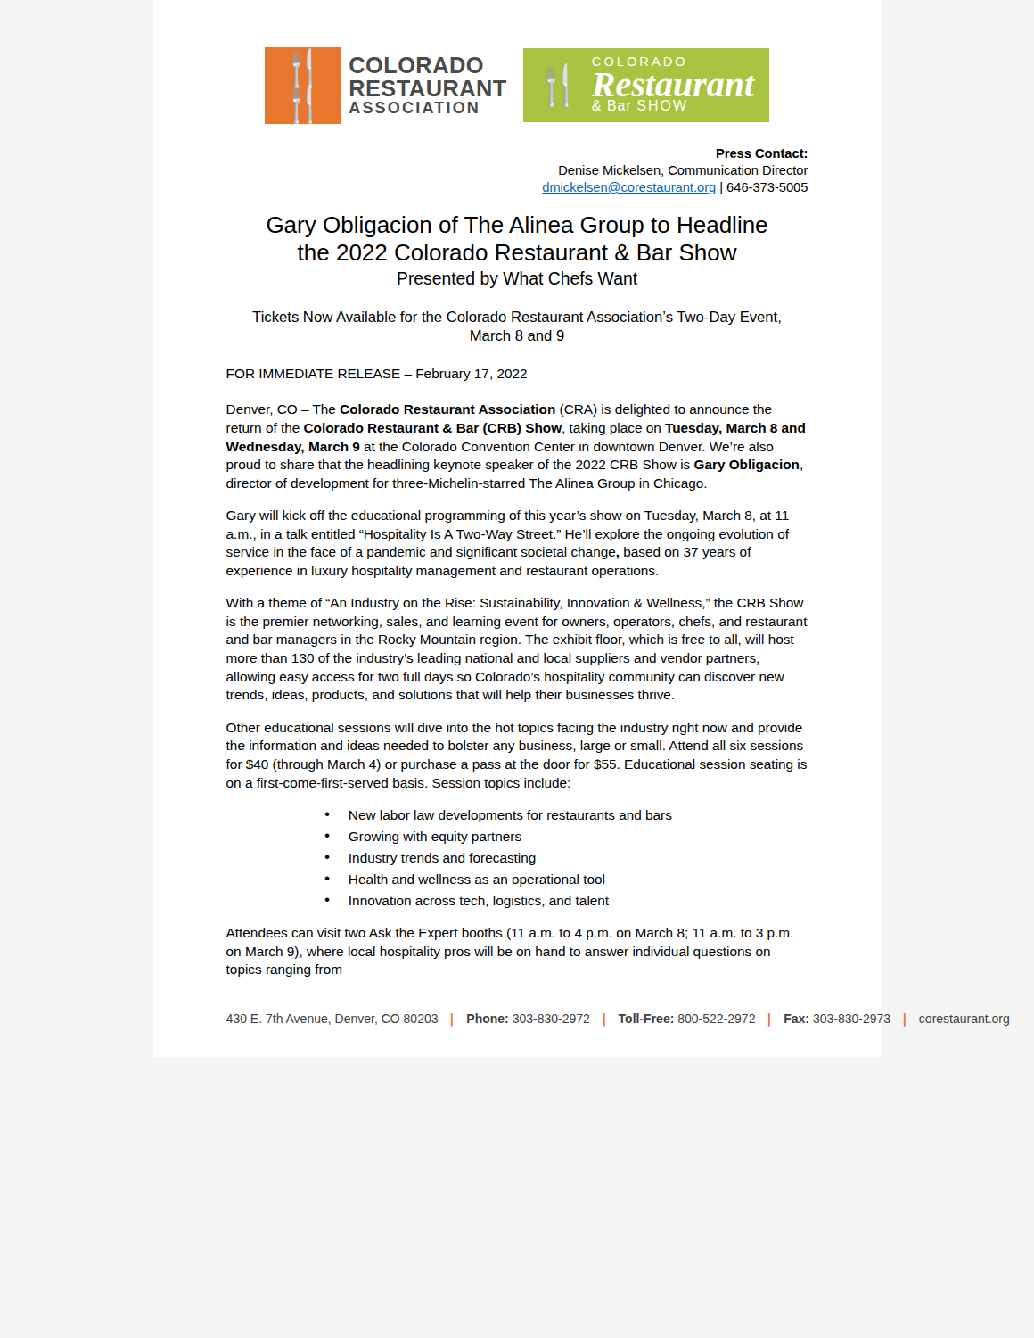🍴🍴
COLORADO RESTAURANT ASSOCIATION
🍴
COLORADO Restaurant & Bar SHOW
Press Contact:
Denise Mickelsen, Communication Director
dmickelsen@corestaurant.org | 646-373-5005
Gary Obligacion of The Alinea Group to Headline
the 2022 Colorado Restaurant & Bar Show
Presented by What Chefs Want
Tickets Now Available for the Colorado Restaurant Association’s Two-Day Event,
March 8 and 9
FOR IMMEDIATE RELEASE – February 17, 2022
Denver, CO – The Colorado Restaurant Association (CRA) is delighted to announce the return of the Colorado Restaurant & Bar (CRB) Show, taking place on Tuesday, March 8 and Wednesday, March 9 at the Colorado Convention Center in downtown Denver. We’re also proud to share that the headlining keynote speaker of the 2022 CRB Show is Gary Obligacion, director of development for three-Michelin-starred The Alinea Group in Chicago.
Gary will kick off the educational programming of this year’s show on Tuesday, March 8, at 11 a.m., in a talk entitled “Hospitality Is A Two-Way Street.” He’ll explore the ongoing evolution of service in the face of a pandemic and significant societal change, based on 37 years of experience in luxury hospitality management and restaurant operations.
With a theme of “An Industry on the Rise: Sustainability, Innovation & Wellness,” the CRB Show is the premier networking, sales, and learning event for owners, operators, chefs, and restaurant and bar managers in the Rocky Mountain region. The exhibit floor, which is free to all, will host more than 130 of the industry’s leading national and local suppliers and vendor partners, allowing easy access for two full days so Colorado’s hospitality community can discover new trends, ideas, products, and solutions that will help their businesses thrive.
Other educational sessions will dive into the hot topics facing the industry right now and provide the information and ideas needed to bolster any business, large or small. Attend all six sessions for $40 (through March 4) or purchase a pass at the door for $55. Educational session seating is on a first-come-first-served basis. Session topics include:
New labor law developments for restaurants and bars
Growing with equity partners
Industry trends and forecasting
Health and wellness as an operational tool
Innovation across tech, logistics, and talent
Attendees can visit two Ask the Expert booths (11 a.m. to 4 p.m. on March 8; 11 a.m. to 3 p.m. on March 9), where local hospitality pros will be on hand to answer individual questions on topics ranging from
430 E. 7th Avenue, Denver, CO 80203 ❘ Phone: 303-830-2972 ❘ Toll-Free: 800-522-2972 ❘ Fax: 303-830-2973 ❘ corestaurant.org